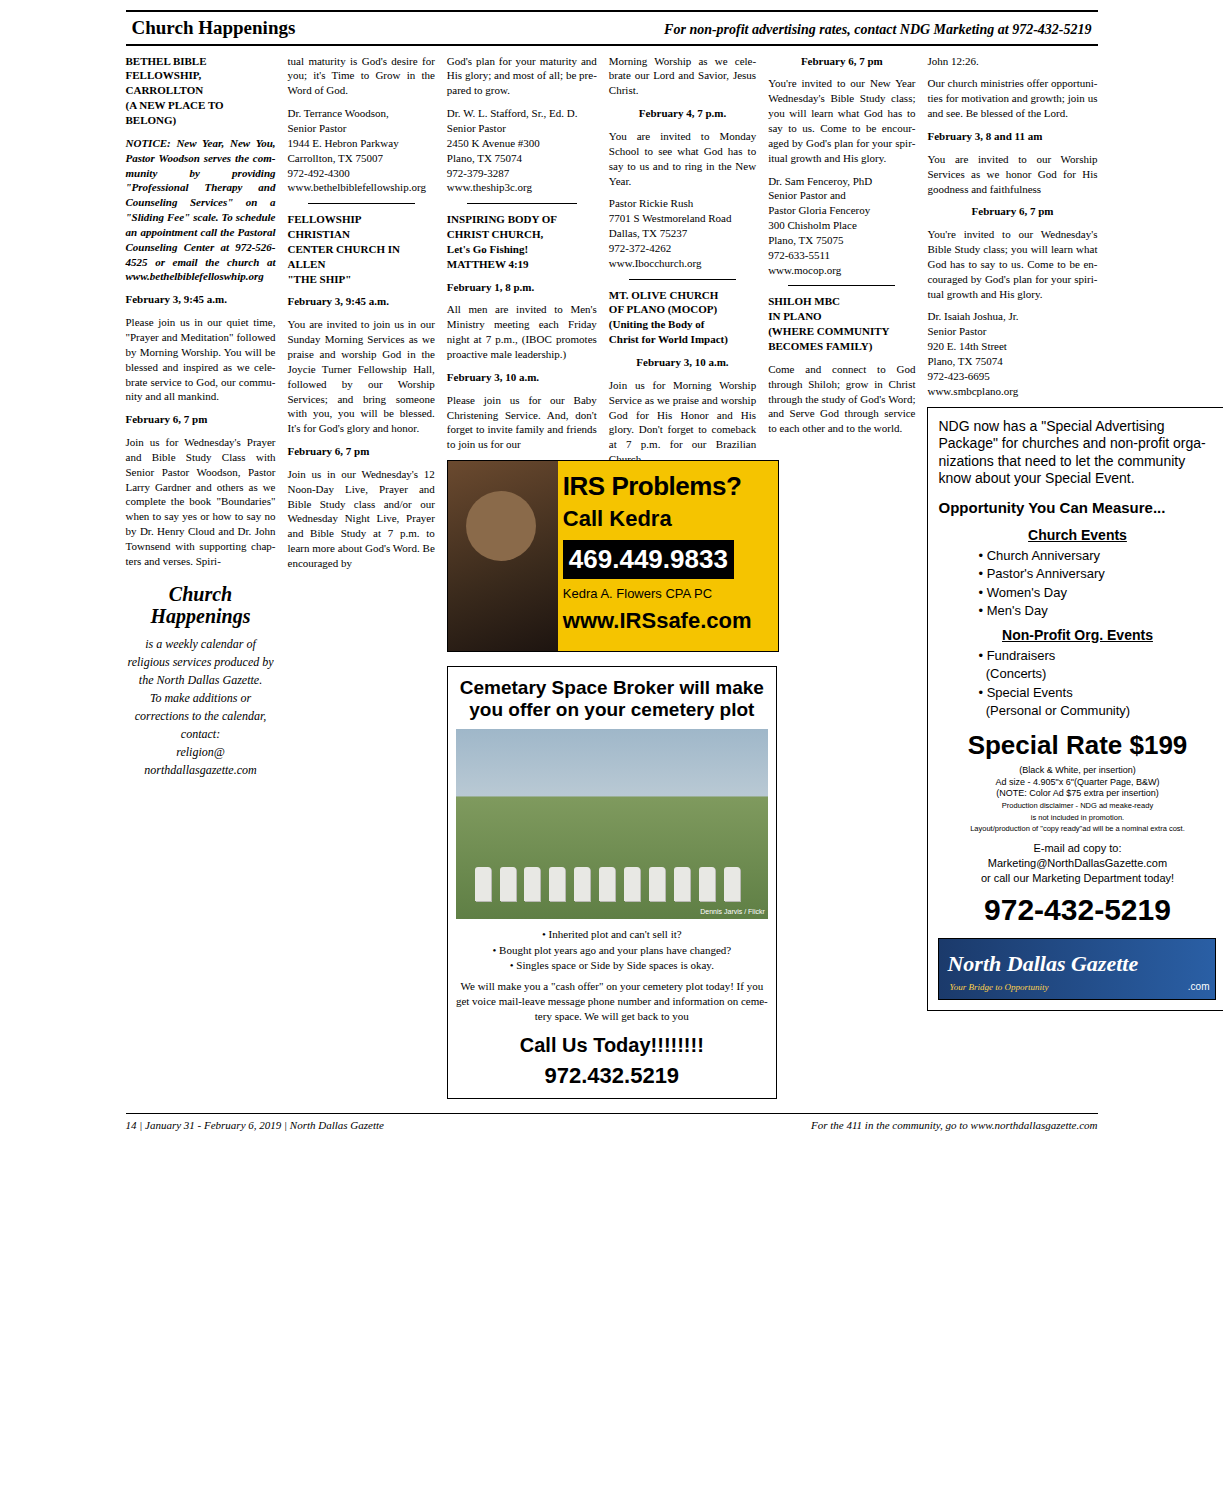Church Happenings
For non-profit advertising rates, contact NDG Marketing at 972-432-5219
BETHEL BIBLE
FELLOWSHIP,
CARROLLTON
(A NEW PLACE TO
BELONG)
NOTICE: New Year, New You, Pastor Woodson serves the community by providing "Professional Therapy and Counseling Services" on a "Sliding Fee" scale. To schedule an appointment call the Pastoral Counseling Center at 972-526-4525 or email the church at www.bethelbiblefelloswhip.org
February 3, 9:45 a.m.
Please join us in our quiet time, "Prayer and Meditation" followed by Morning Worship. You will be blessed and inspired as we celebrate service to God, our community and all mankind.
February 6, 7 pm
Join us for Wednesday's Prayer and Bible Study Class with Senior Pastor Woodson, Pastor Larry Gardner and others as we complete the book "Boundaries" when to say yes or how to say no by Dr. Henry Cloud and Dr. John Townsend with supporting chapters and verses. Spiri-
Church
Happenings
is a weekly calendar of religious services produced by the North Dallas Gazette.
To make additions or corrections to the calendar, contact:
religion@ northdallasgazette.com
tual maturity is God's desire for you; it's Time to Grow in the Word of God.
Dr. Terrance Woodson,
Senior Pastor
1944 E. Hebron Parkway
Carrollton, TX 75007
972-492-4300
www.bethelbiblefellowship.org
FELLOWSHIP
CHRISTIAN
CENTER CHURCH IN
ALLEN
"THE SHIP"
February 3, 9:45 a.m.
You are invited to join us in our Sunday Morning Services as we praise and worship God in the Joycie Turner Fellowship Hall, followed by our Worship Services; and bring someone with you, you will be blessed. It's for God's glory and honor.
February 6, 7 pm
Join us in our Wednesday's 12 Noon-Day Live, Prayer and Bible Study class and/or our Wednesday Night Live, Prayer and Bible Study at 7 p.m. to learn more about God's Word. Be encouraged by
God's plan for your maturity and His glory; and most of all; be prepared to grow.
Dr. W. L. Stafford, Sr., Ed. D.
Senior Pastor
2450 K Avenue #300
Plano, TX 75074
972-379-3287
www.theship3c.org
INSPIRING BODY OF
CHRIST CHURCH,
Let's Go Fishing!
MATTHEW 4:19
February 1, 8 p.m.
All men are invited to Men's Ministry meeting each Friday night at 7 p.m., (IBOC promotes proactive male leadership.)
February 3, 10 a.m.
Please join us for our Baby Christening Service. And, don't forget to invite family and friends to join us for our
IRS Problems?
Call Kedra
469.449.9833
Kedra A. Flowers CPA PC
www. IRSsafe.com
Cemetary Space Broker will make you offer on your cemetery plot
Dennis Jarvis / Flickr
• Inherited plot and can't sell it?
• Bought plot years ago and your plans have changed?
• Singles space or Side by Side spaces is okay.
We will make you a "cash offer" on your cemetery plot today! If you get voice mail-leave message phone number and information on cemetery space. We will get back to you
Call Us Today!!!!!!!!
972.432.5219
Morning Worship as we celebrate our Lord and Savior, Jesus Christ.
February 4, 7 p.m.
You are invited to Monday School to see what God has to say to us and to ring in the New Year.
Pastor Rickie Rush
7701 S Westmoreland Road
Dallas, TX 75237
972-372-4262
www.Ibocchurch.org
MT. OLIVE CHURCH
OF PLANO (MOCOP)
(Uniting the Body of
Christ for World Impact)
February 3, 10 a.m.
Join us for Morning Worship Service as we praise and worship God for His Honor and His glory. Don't forget to comeback at 7 p.m. for our Brazilian Church.
February 6, 7 pm
You're invited to our New Year Wednesday's Bible Study class; you will learn what God has to say to us. Come to be encouraged by God's plan for your spiritual growth and His glory.
Dr. Sam Fenceroy, PhD
Senior Pastor and
Pastor Gloria Fenceroy
300 Chisholm Place
Plano, TX 75075
972-633-5511
www.mocop.org
SHILOH MBC
IN PLANO
(WHERE COMMUNITY
BECOMES FAMILY)
Come and connect to God through Shiloh; grow in Christ through the study of God's Word; and Serve God through service to each other and to the world.
John 12:26.
Our church ministries offer opportunities for motivation and growth; join us and see. Be blessed of the Lord.
February 3, 8 and 11 am
You are invited to our Worship Services as we honor God for His goodness and faithfulness
February 6, 7 pm
You're invited to our Wednesday's Bible Study class; you will learn what God has to say to us. Come to be encouraged by God's plan for your spiritual growth and His glory.
Dr. Isaiah Joshua, Jr.
Senior Pastor
920 E. 14th Street
Plano, TX 75074
972-423-6695
www.smbcplano.org
NDG now has a "Special Advertising Package" for churches and non-profit organizations that need to let the community know about your Special Event.
Opportunity You Can Measure...
Church Events
• Church Anniversary
• Pastor's Anniversary
• Women's Day
• Men's Day
Non-Profit Org. Events
• Fundraisers
(Concerts)
• Special Events
(Personal or Community)
Special Rate $199
(Black & White, per insertion)
Ad size - 4.905"x 6"(Quarter Page, B&W)
(NOTE: Color Ad $75 extra per insertion)
Production disclaimer - NDG ad meake-ready
is not included in promotion.
Layout/production of "copy ready"ad will be a nominal extra cost.
E-mail ad copy to:
Marketing@NorthDallasGazette.com
or call our Marketing Department today!
972-432-5219
North Dallas Gazette
Your Bridge to Opportunity
.com
14 | January 31 - February 6, 2019 | North Dallas Gazette
For the 411 in the community, go to www.northdallasgazette.com